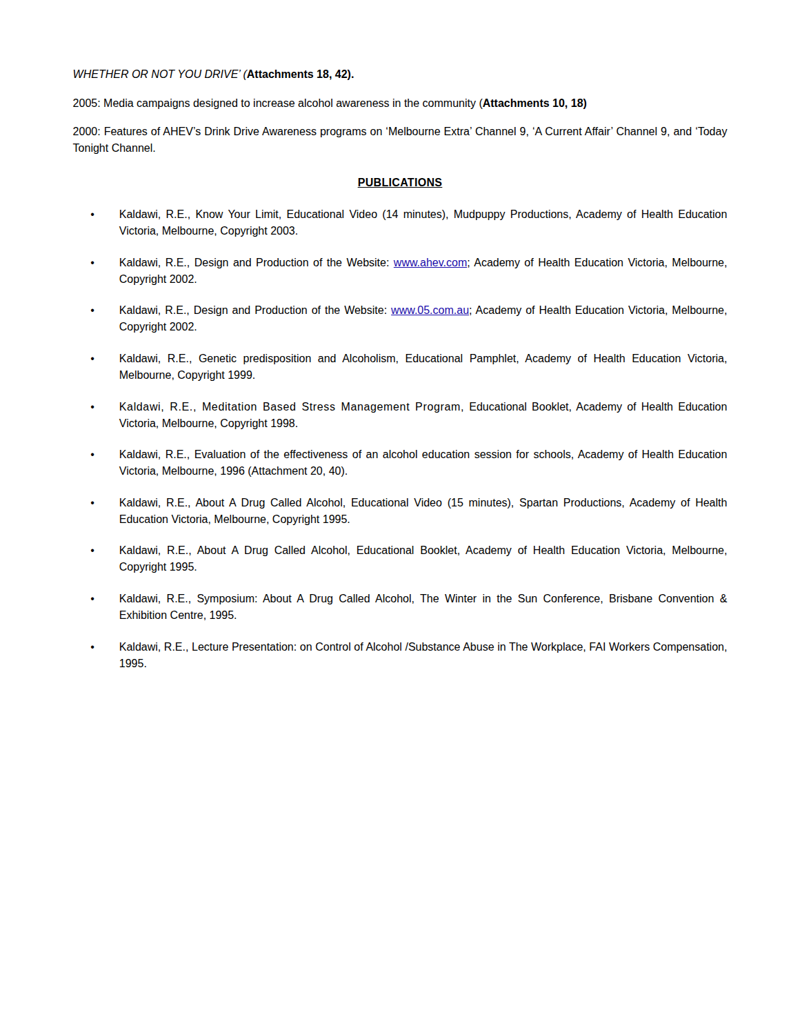WHETHER OR NOT YOU DRIVE’ (Attachments 18, 42).
2005: Media campaigns designed to increase alcohol awareness in the community (Attachments 10, 18)
2000: Features of AHEV’s Drink Drive Awareness programs on ‘Melbourne Extra’ Channel 9, ‘A Current Affair’ Channel 9, and ‘Today Tonight Channel.
PUBLICATIONS
Kaldawi, R.E., Know Your Limit, Educational Video (14 minutes), Mudpuppy Productions, Academy of Health Education Victoria, Melbourne, Copyright 2003.
Kaldawi, R.E., Design and Production of the Website: www.ahev.com; Academy of Health Education Victoria, Melbourne, Copyright 2002.
Kaldawi, R.E., Design and Production of the Website: www.05.com.au; Academy of Health Education Victoria, Melbourne, Copyright 2002.
Kaldawi, R.E., Genetic predisposition and Alcoholism, Educational Pamphlet, Academy of Health Education Victoria, Melbourne, Copyright 1999.
Kaldawi, R.E., Meditation Based Stress Management Program, Educational Booklet, Academy of Health Education Victoria, Melbourne, Copyright 1998.
Kaldawi, R.E., Evaluation of the effectiveness of an alcohol education session for schools, Academy of Health Education Victoria, Melbourne, 1996 (Attachment 20, 40).
Kaldawi, R.E., About A Drug Called Alcohol, Educational Video (15 minutes), Spartan Productions, Academy of Health Education Victoria, Melbourne, Copyright 1995.
Kaldawi, R.E., About A Drug Called Alcohol, Educational Booklet, Academy of Health Education Victoria, Melbourne, Copyright 1995.
Kaldawi, R.E., Symposium: About A Drug Called Alcohol, The Winter in the Sun Conference, Brisbane Convention & Exhibition Centre, 1995.
Kaldawi, R.E., Lecture Presentation: on Control of Alcohol /Substance Abuse in The Workplace, FAI Workers Compensation, 1995.